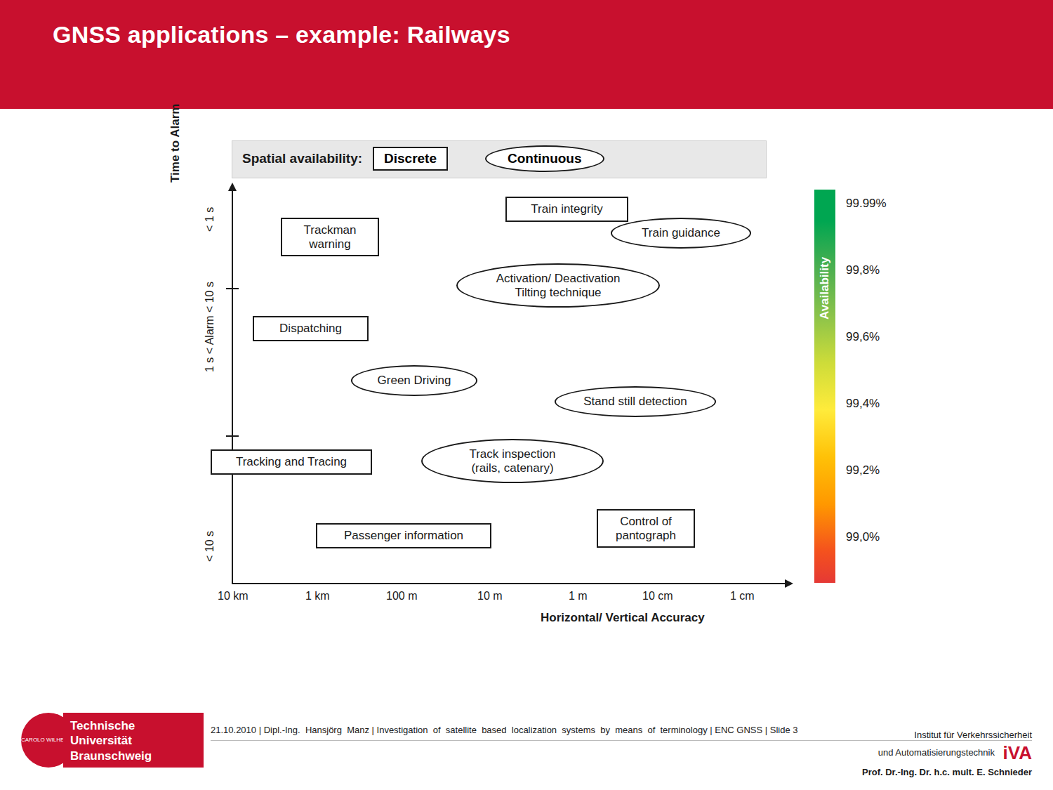GNSS applications – example: Railways
Spatial availability: Discrete Continuous
Time to Alarm
< 1 s
1 s < Alarm < 10 s
< 10 s
10 km
1 km
100 m
10 m
1 m
10 cm
1 cm
Horizontal/ Vertical Accuracy
Trackman
warning
Train integrity
Train guidance
Activation/ Deactivation
Tilting technique
Dispatching
Green Driving
Stand still detection
Tracking and Tracing
Track inspection
(rails, catenary)
Passenger information
Control of
pantograph
Availability
99.99%
99,8%
99,6%
99,4%
99,2%
99,0%
CAROLO WILHELMINA
Technische
Universität
Braunschweig
21.10.2010 | Dipl.-Ing. Hansjörg Manz | Investigation of satellite based localization systems by means of terminology | ENC GNSS | Slide 3
Institut für Verkehrssicherheit
und Automatisierungstechnik iVA
Prof. Dr.-Ing. Dr. h.c. mult. E. Schnieder